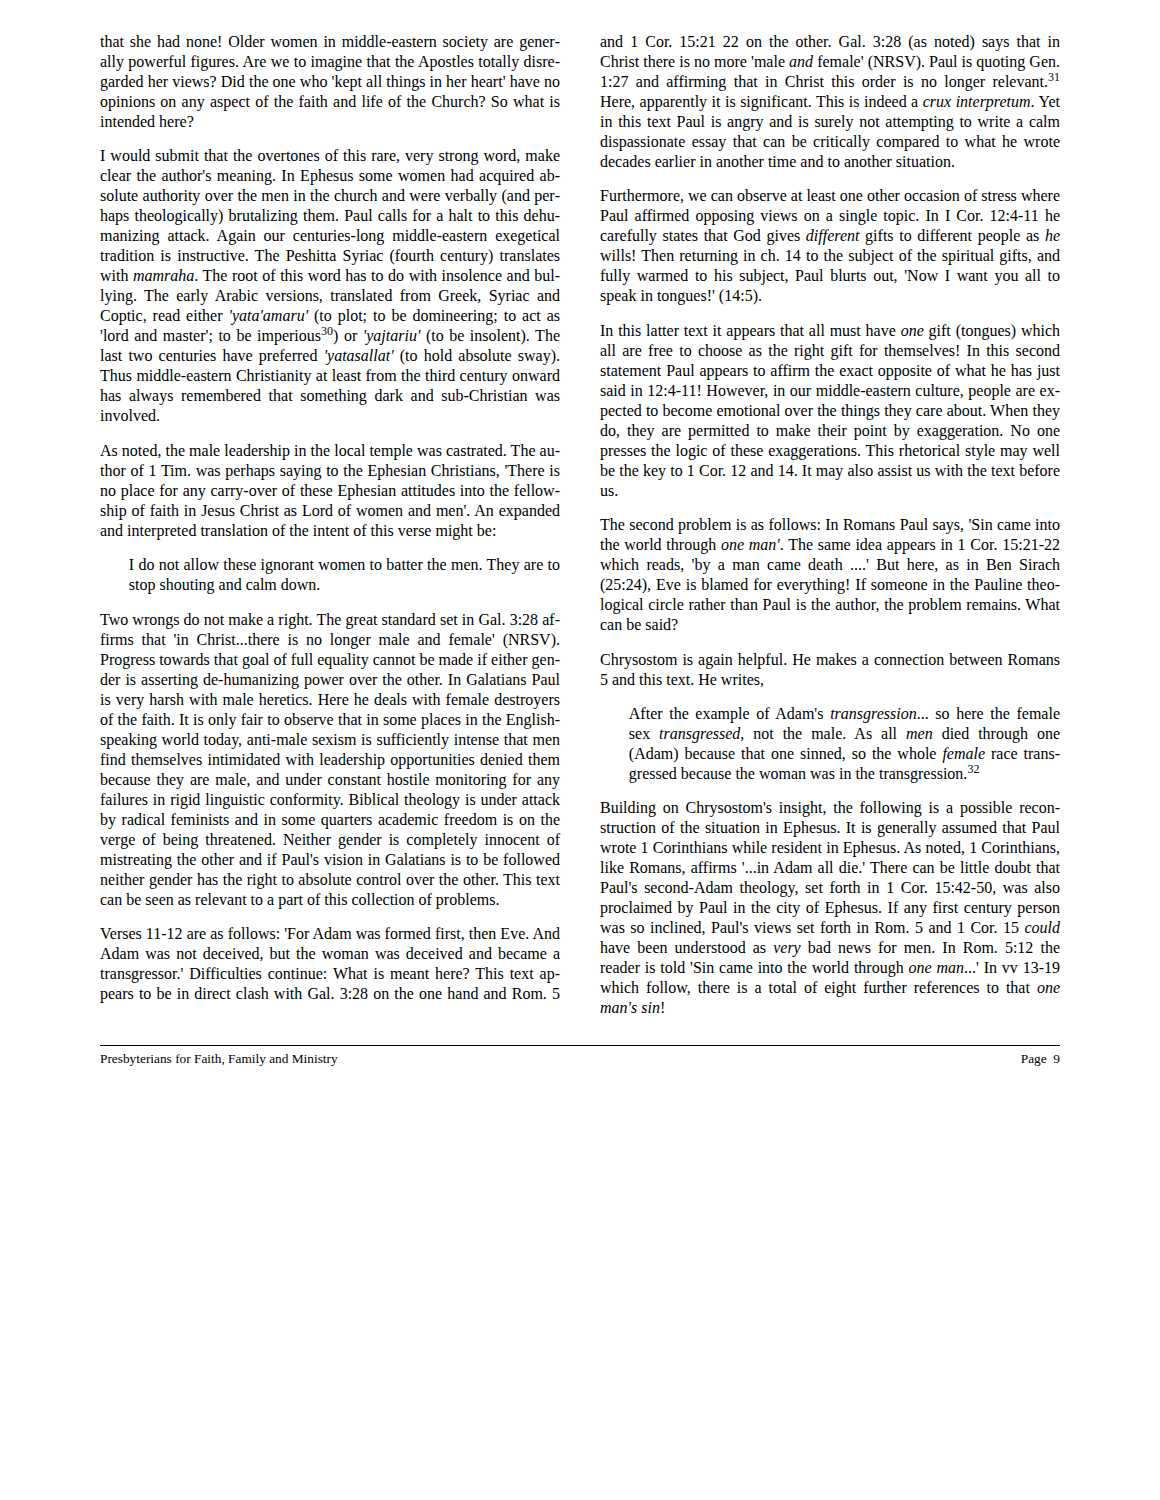that she had none! Older women in middle-eastern society are generally powerful figures. Are we to imagine that the Apostles totally disregarded her views? Did the one who 'kept all things in her heart' have no opinions on any aspect of the faith and life of the Church? So what is intended here?
I would submit that the overtones of this rare, very strong word, make clear the author's meaning. In Ephesus some women had acquired absolute authority over the men in the church and were verbally (and perhaps theologically) brutalizing them. Paul calls for a halt to this dehumanizing attack. Again our centuries-long middle-eastern exegetical tradition is instructive. The Peshitta Syriac (fourth century) translates with mamraha. The root of this word has to do with insolence and bullying. The early Arabic versions, translated from Greek, Syriac and Coptic, read either 'yata'amaru' (to plot; to be domineering; to act as 'lord and master'; to be imperious30) or 'yajtariu' (to be insolent). The last two centuries have preferred 'yatasallat' (to hold absolute sway). Thus middle-eastern Christianity at least from the third century onward has always remembered that something dark and sub-Christian was involved.
As noted, the male leadership in the local temple was castrated. The author of 1 Tim. was perhaps saying to the Ephesian Christians, 'There is no place for any carry-over of these Ephesian attitudes into the fellowship of faith in Jesus Christ as Lord of women and men'. An expanded and interpreted translation of the intent of this verse might be:
I do not allow these ignorant women to batter the men. They are to stop shouting and calm down.
Two wrongs do not make a right. The great standard set in Gal. 3:28 affirms that 'in Christ...there is no longer male and female' (NRSV). Progress towards that goal of full equality cannot be made if either gender is asserting de-humanizing power over the other. In Galatians Paul is very harsh with male heretics. Here he deals with female destroyers of the faith. It is only fair to observe that in some places in the English-speaking world today, anti-male sexism is sufficiently intense that men find themselves intimidated with leadership opportunities denied them because they are male, and under constant hostile monitoring for any failures in rigid linguistic conformity. Biblical theology is under attack by radical feminists and in some quarters academic freedom is on the verge of being threatened. Neither gender is completely innocent of mistreating the other and if Paul's vision in Galatians is to be followed neither gender has the right to absolute control over the other. This text can be seen as relevant to a part of this collection of problems.
Verses 11-12 are as follows: 'For Adam was formed first, then Eve. And Adam was not deceived, but the woman was deceived and became a transgressor.' Difficulties continue: What is meant here? This text appears to be in direct clash with Gal. 3:28 on the one hand and Rom. 5 and 1 Cor. 15:21 22 on the other. Gal. 3:28 (as noted) says that in Christ there is no more 'male and female' (NRSV). Paul is quoting Gen. 1:27 and affirming that in Christ this order is no longer relevant.31 Here, apparently it is significant. This is indeed a crux interpretum. Yet in this text Paul is angry and is surely not attempting to write a calm dispassionate essay that can be critically compared to what he wrote decades earlier in another time and to another situation.
Furthermore, we can observe at least one other occasion of stress where Paul affirmed opposing views on a single topic. In I Cor. 12:4-11 he carefully states that God gives different gifts to different people as he wills! Then returning in ch. 14 to the subject of the spiritual gifts, and fully warmed to his subject, Paul blurts out, 'Now I want you all to speak in tongues!' (14:5).
In this latter text it appears that all must have one gift (tongues) which all are free to choose as the right gift for themselves! In this second statement Paul appears to affirm the exact opposite of what he has just said in 12:4-11! However, in our middle-eastern culture, people are expected to become emotional over the things they care about. When they do, they are permitted to make their point by exaggeration. No one presses the logic of these exaggerations. This rhetorical style may well be the key to 1 Cor. 12 and 14. It may also assist us with the text before us.
The second problem is as follows: In Romans Paul says, 'Sin came into the world through one man'. The same idea appears in 1 Cor. 15:21-22 which reads, 'by a man came death ....' But here, as in Ben Sirach (25:24), Eve is blamed for everything! If someone in the Pauline theological circle rather than Paul is the author, the problem remains. What can be said?
Chrysostom is again helpful. He makes a connection between Romans 5 and this text. He writes,
After the example of Adam's transgression... so here the female sex transgressed, not the male. As all men died through one (Adam) because that one sinned, so the whole female race transgressed because the woman was in the transgression.32
Building on Chrysostom's insight, the following is a possible reconstruction of the situation in Ephesus. It is generally assumed that Paul wrote 1 Corinthians while resident in Ephesus. As noted, 1 Corinthians, like Romans, affirms '...in Adam all die.' There can be little doubt that Paul's second-Adam theology, set forth in 1 Cor. 15:42-50, was also proclaimed by Paul in the city of Ephesus. If any first century person was so inclined, Paul's views set forth in Rom. 5 and 1 Cor. 15 could have been understood as very bad news for men. In Rom. 5:12 the reader is told 'Sin came into the world through one man...' In vv 13-19 which follow, there is a total of eight further references to that one man's sin!
Presbyterians for Faith, Family and Ministry Page 9